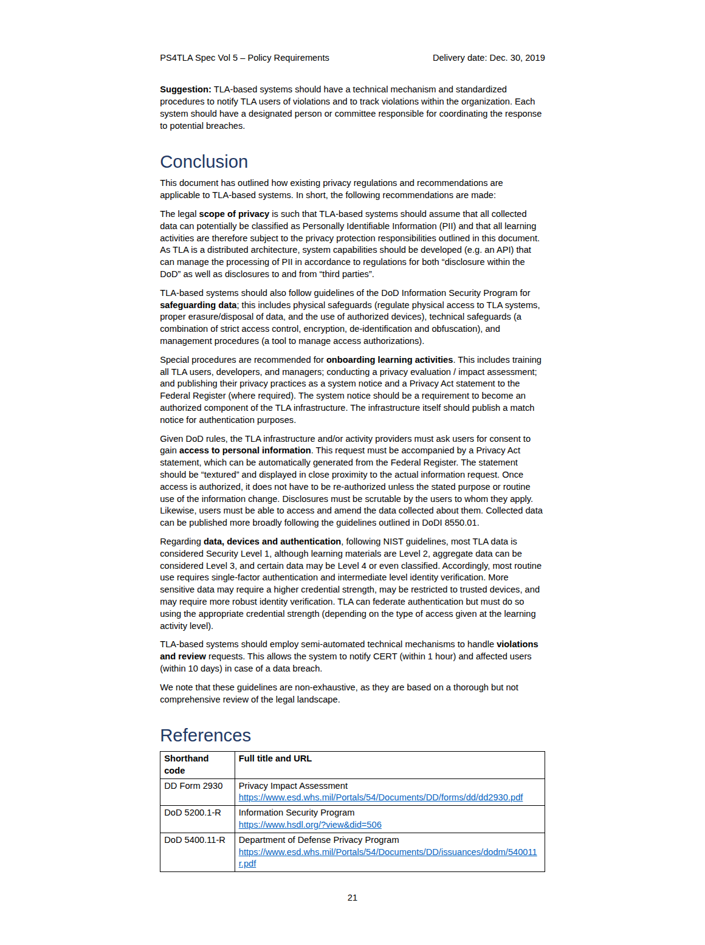PS4TLA Spec Vol 5 – Policy Requirements
Delivery date: Dec. 30, 2019
Suggestion: TLA-based systems should have a technical mechanism and standardized procedures to notify TLA users of violations and to track violations within the organization. Each system should have a designated person or committee responsible for coordinating the response to potential breaches.
Conclusion
This document has outlined how existing privacy regulations and recommendations are applicable to TLA-based systems. In short, the following recommendations are made:
The legal scope of privacy is such that TLA-based systems should assume that all collected data can potentially be classified as Personally Identifiable Information (PII) and that all learning activities are therefore subject to the privacy protection responsibilities outlined in this document. As TLA is a distributed architecture, system capabilities should be developed (e.g. an API) that can manage the processing of PII in accordance to regulations for both “disclosure within the DoD” as well as disclosures to and from “third parties”.
TLA-based systems should also follow guidelines of the DoD Information Security Program for safeguarding data; this includes physical safeguards (regulate physical access to TLA systems, proper erasure/disposal of data, and the use of authorized devices), technical safeguards (a combination of strict access control, encryption, de-identification and obfuscation), and management procedures (a tool to manage access authorizations).
Special procedures are recommended for onboarding learning activities. This includes training all TLA users, developers, and managers; conducting a privacy evaluation / impact assessment; and publishing their privacy practices as a system notice and a Privacy Act statement to the Federal Register (where required). The system notice should be a requirement to become an authorized component of the TLA infrastructure. The infrastructure itself should publish a match notice for authentication purposes.
Given DoD rules, the TLA infrastructure and/or activity providers must ask users for consent to gain access to personal information. This request must be accompanied by a Privacy Act statement, which can be automatically generated from the Federal Register. The statement should be “textured” and displayed in close proximity to the actual information request. Once access is authorized, it does not have to be re-authorized unless the stated purpose or routine use of the information change. Disclosures must be scrutable by the users to whom they apply. Likewise, users must be able to access and amend the data collected about them. Collected data can be published more broadly following the guidelines outlined in DoDI 8550.01.
Regarding data, devices and authentication, following NIST guidelines, most TLA data is considered Security Level 1, although learning materials are Level 2, aggregate data can be considered Level 3, and certain data may be Level 4 or even classified. Accordingly, most routine use requires single-factor authentication and intermediate level identity verification. More sensitive data may require a higher credential strength, may be restricted to trusted devices, and may require more robust identity verification. TLA can federate authentication but must do so using the appropriate credential strength (depending on the type of access given at the learning activity level).
TLA-based systems should employ semi-automated technical mechanisms to handle violations and review requests. This allows the system to notify CERT (within 1 hour) and affected users (within 10 days) in case of a data breach.
We note that these guidelines are non-exhaustive, as they are based on a thorough but not comprehensive review of the legal landscape.
References
| Shorthand code | Full title and URL |
| --- | --- |
| DD Form 2930 | Privacy Impact Assessment https://www.esd.whs.mil/Portals/54/Documents/DD/forms/dd/dd2930.pdf |
| DoD 5200.1-R | Information Security Program https://www.hsdl.org/?view&did=506 |
| DoD 5400.11-R | Department of Defense Privacy Program https://www.esd.whs.mil/Portals/54/Documents/DD/issuances/dodm/540011r.pdf |
21